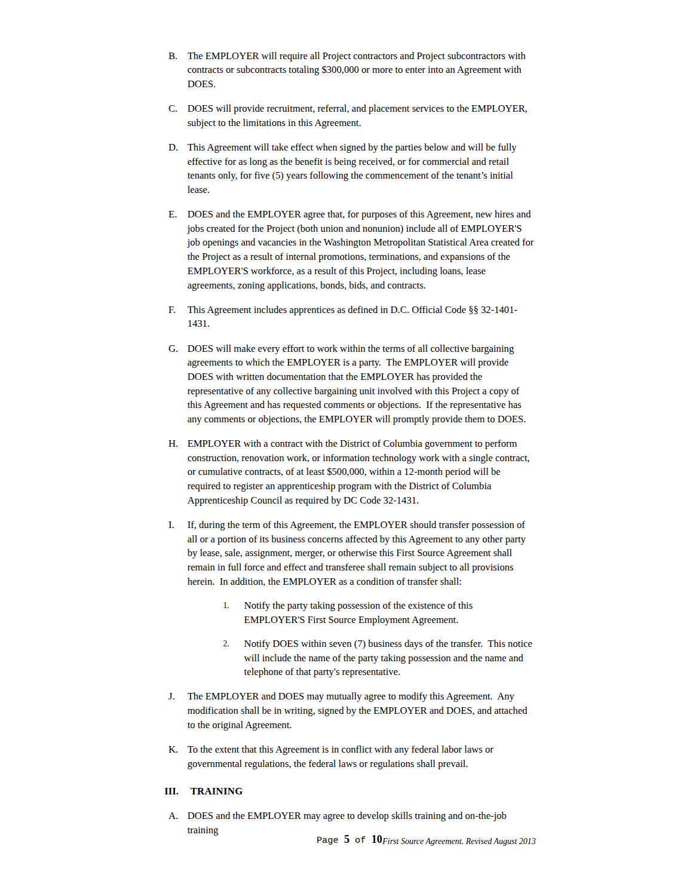B. The EMPLOYER will require all Project contractors and Project subcontractors with contracts or subcontracts totaling $300,000 or more to enter into an Agreement with DOES.
C. DOES will provide recruitment, referral, and placement services to the EMPLOYER, subject to the limitations in this Agreement.
D. This Agreement will take effect when signed by the parties below and will be fully effective for as long as the benefit is being received, or for commercial and retail tenants only, for five (5) years following the commencement of the tenant’s initial lease.
E. DOES and the EMPLOYER agree that, for purposes of this Agreement, new hires and jobs created for the Project (both union and nonunion) include all of EMPLOYER'S job openings and vacancies in the Washington Metropolitan Statistical Area created for the Project as a result of internal promotions, terminations, and expansions of the EMPLOYER'S workforce, as a result of this Project, including loans, lease agreements, zoning applications, bonds, bids, and contracts.
F. This Agreement includes apprentices as defined in D.C. Official Code §§ 32-1401- 1431.
G. DOES will make every effort to work within the terms of all collective bargaining agreements to which the EMPLOYER is a party. The EMPLOYER will provide DOES with written documentation that the EMPLOYER has provided the representative of any collective bargaining unit involved with this Project a copy of this Agreement and has requested comments or objections. If the representative has any comments or objections, the EMPLOYER will promptly provide them to DOES.
H. EMPLOYER with a contract with the District of Columbia government to perform construction, renovation work, or information technology work with a single contract, or cumulative contracts, of at least $500,000, within a 12-month period will be required to register an apprenticeship program with the District of Columbia Apprenticeship Council as required by DC Code 32-1431.
I. If, during the term of this Agreement, the EMPLOYER should transfer possession of all or a portion of its business concerns affected by this Agreement to any other party by lease, sale, assignment, merger, or otherwise this First Source Agreement shall remain in full force and effect and transferee shall remain subject to all provisions herein. In addition, the EMPLOYER as a condition of transfer shall:
1. Notify the party taking possession of the existence of this EMPLOYER'S First Source Employment Agreement.
2. Notify DOES within seven (7) business days of the transfer. This notice will include the name of the party taking possession and the name and telephone of that party's representative.
J. The EMPLOYER and DOES may mutually agree to modify this Agreement. Any modification shall be in writing, signed by the EMPLOYER and DOES, and attached to the original Agreement.
K. To the extent that this Agreement is in conflict with any federal labor laws or governmental regulations, the federal laws or regulations shall prevail.
III. TRAINING
A. DOES and the EMPLOYER may agree to develop skills training and on-the-job training
Page 5 of 10
First Source Agreement. Revised August 2013